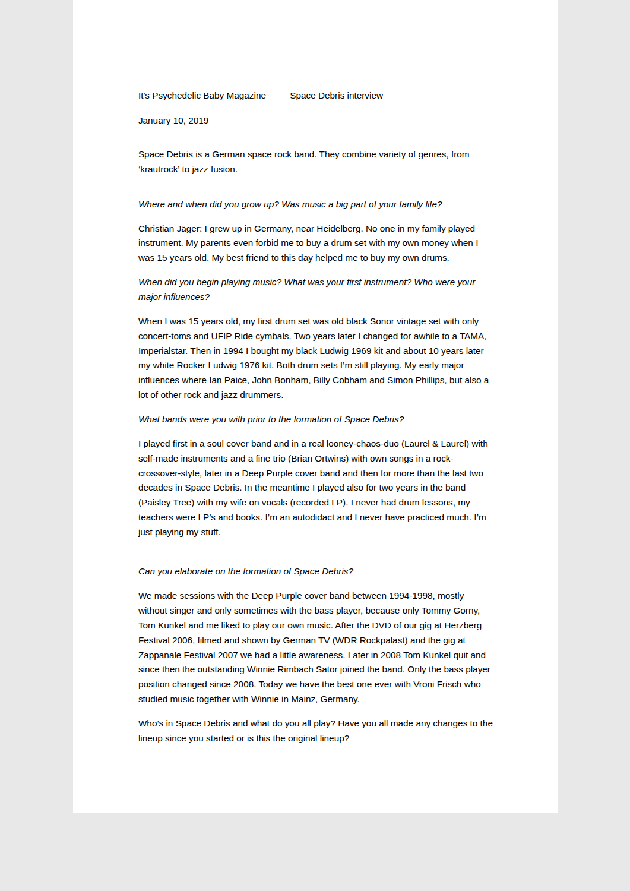It's Psychedelic Baby Magazine Space Debris interview
January 10, 2019
Space Debris is a German space rock band. They combine variety of genres, from ‘krautrock’ to jazz fusion.
Where and when did you grow up? Was music a big part of your family life?
Christian Jäger: I grew up in Germany, near Heidelberg. No one in my family played instrument. My parents even forbid me to buy a drum set with my own money when I was 15 years old. My best friend to this day helped me to buy my own drums.
When did you begin playing music? What was your first instrument? Who were your major influences?
When I was 15 years old, my first drum set was old black Sonor vintage set with only concert-toms and UFIP Ride cymbals. Two years later I changed for awhile to a TAMA, Imperialstar. Then in 1994 I bought my black Ludwig 1969 kit and about 10 years later my white Rocker Ludwig 1976 kit. Both drum sets I’m still playing. My early major influences where Ian Paice, John Bonham, Billy Cobham and Simon Phillips, but also a lot of other rock and jazz drummers.
What bands were you with prior to the formation of Space Debris?
I played first in a soul cover band and in a real looney-chaos-duo (Laurel & Laurel) with self-made instruments and a fine trio (Brian Ortwins) with own songs in a rock-crossover-style, later in a Deep Purple cover band and then for more than the last two decades in Space Debris. In the meantime I played also for two years in the band (Paisley Tree) with my wife on vocals (recorded LP). I never had drum lessons, my teachers were LP’s and books. I’m an autodidact and I never have practiced much. I’m just playing my stuff.
Can you elaborate on the formation of Space Debris?
We made sessions with the Deep Purple cover band between 1994-1998, mostly without singer and only sometimes with the bass player, because only Tommy Gorny, Tom Kunkel and me liked to play our own music. After the DVD of our gig at Herzberg Festival 2006, filmed and shown by German TV (WDR Rockpalast) and the gig at Zappanale Festival 2007 we had a little awareness. Later in 2008 Tom Kunkel quit and since then the outstanding Winnie Rimbach Sator joined the band. Only the bass player position changed since 2008. Today we have the best one ever with Vroni Frisch who studied music together with Winnie in Mainz, Germany.
Who’s in Space Debris and what do you all play? Have you all made any changes to the lineup since you started or is this the original lineup?